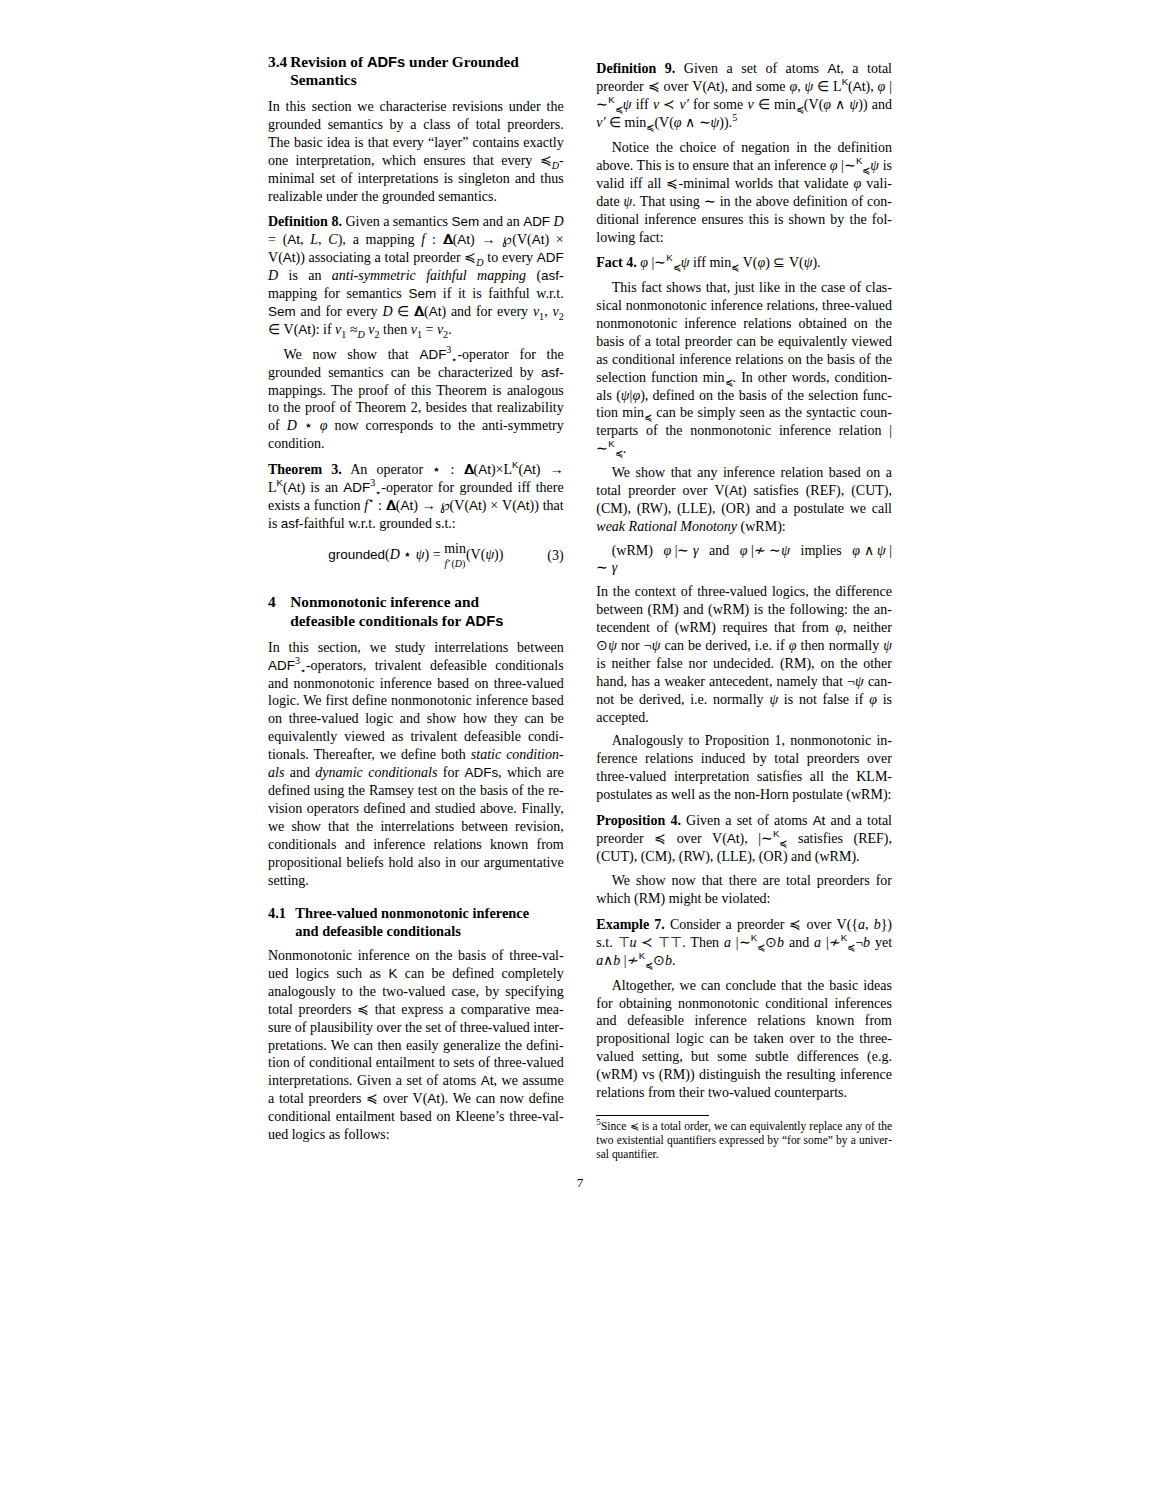3.4 Revision of ADFs under Grounded
Semantics
In this section we characterise revisions under the grounded semantics by a class of total preorders. The basic idea is that every “layer” contains exactly one interpretation, which ensures that every ≼D-minimal set of interpretations is singleton and thus realizable under the grounded semantics.
Definition 8. Given a semantics Sem and an ADF D = (At, L, C), a mapping f : 𝚫(At) → ℘(V(At) × V(At)) associating a total preorder ≼D to every ADF D is an anti-symmetric faithful mapping (asf-mapping for semantics Sem if it is faithful w.r.t. Sem and for every D ∈ 𝚫(At) and for every v1, v2 ∈ V(At): if v1 ≈D v2 then v1 = v2.
We now show that ADF3⋆-operator for the grounded semantics can be characterized by asf-mappings. The proof of this Theorem is analogous to the proof of Theorem 2, besides that realizability of D ⋆ φ now corresponds to the anti-symmetry condition.
Theorem 3. An operator ⋆ : 𝚫(At)×LK(At) → LK(At) is an ADF3⋆-operator for grounded iff there exists a function f⋆ : 𝚫(At) → ℘(V(At) × V(At)) that is asf-faithful w.r.t. grounded s.t.:
grounded(D ⋆ ψ) = min
f⋆(D)(V(ψ)) (3)
4 Nonmonotonic inference and
defeasible conditionals for ADFs
In this section, we study interrelations between ADF3⋆-operators, trivalent defeasible conditionals and nonmonotonic inference based on three-valued logic. We first define nonmonotonic inference based on three-valued logic and show how they can be equivalently viewed as trivalent defeasible conditionals. Thereafter, we define both static conditionals and dynamic conditionals for ADFs, which are defined using the Ramsey test on the basis of the revision operators defined and studied above. Finally, we show that the interrelations between revision, conditionals and inference relations known from propositional beliefs hold also in our argumentative setting.
4.1 Three-valued nonmonotonic inference
and defeasible conditionals
Nonmonotonic inference on the basis of three-valued logics such as K can be defined completely analogously to the two-valued case, by specifying total preorders ≼ that express a comparative measure of plausibility over the set of three-valued interpretations. We can then easily generalize the definition of conditional entailment to sets of three-valued interpretations. Given a set of atoms At, we assume a total preorders ≼ over V(At). We can now define conditional entailment based on Kleene’s three-valued logics as follows:
Definition 9. Given a set of atoms At, a total preorder ≼ over V(At), and some φ, ψ ∈ LK(At), φ |∼K≼ψ iff v ≺ v′ for some v ∈ min≼(V(φ ∧ ψ)) and v′ ∈ min≼(V(φ ∧ ∼ψ)).5
Notice the choice of negation in the definition above. This is to ensure that an inference φ |∼K≼ψ is valid iff all ≼-minimal worlds that validate φ validate ψ. That using ∼ in the above definition of conditional inference ensures this is shown by the following fact:
Fact 4. φ |∼K≼ψ iff min≼ V(φ) ⊆ V(ψ).
This fact shows that, just like in the case of classical nonmonotonic inference relations, three-valued nonmonotonic inference relations obtained on the basis of a total preorder can be equivalently viewed as conditional inference relations on the basis of the selection function min≼. In other words, conditionals (ψ|φ), defined on the basis of the selection function min≼ can be simply seen as the syntactic counterparts of the nonmonotonic inference relation |∼K≼.
We show that any inference relation based on a total preorder over V(At) satisfies (REF), (CUT), (CM), (RW), (LLE), (OR) and a postulate we call weak Rational Monotony (wRM):
(wRM) φ |∼ γ and φ |≁ ∼ψ implies φ ∧ ψ |∼ γ
In the context of three-valued logics, the difference between (RM) and (wRM) is the following: the antecendent of (wRM) requires that from φ, neither ⊙ψ nor ¬ψ can be derived, i.e. if φ then normally ψ is neither false nor undecided. (RM), on the other hand, has a weaker antecedent, namely that ¬ψ cannot be derived, i.e. normally ψ is not false if φ is accepted.
Analogously to Proposition 1, nonmonotonic inference relations induced by total preorders over three-valued interpretation satisfies all the KLM-postulates as well as the non-Horn postulate (wRM):
Proposition 4. Given a set of atoms At and a total preorder ≼ over V(At), |∼K≼ satisfies (REF), (CUT), (CM), (RW), (LLE), (OR) and (wRM).
We show now that there are total preorders for which (RM) might be violated:
Example 7. Consider a preorder ≼ over V({a, b}) s.t. ⊤u ≺ ⊤⊤. Then a |∼K≼⊙b and a |≁K≼¬b yet a∧b |≁K≼⊙b.
Altogether, we can conclude that the basic ideas for obtaining nonmonotonic conditional inferences and defeasible inference relations known from propositional logic can be taken over to the three-valued setting, but some subtle differences (e.g. (wRM) vs (RM)) distinguish the resulting inference relations from their two-valued counterparts.
5Since ≼ is a total order, we can equivalently replace any of the two existential quantifiers expressed by “for some” by a universal quantifier.
7